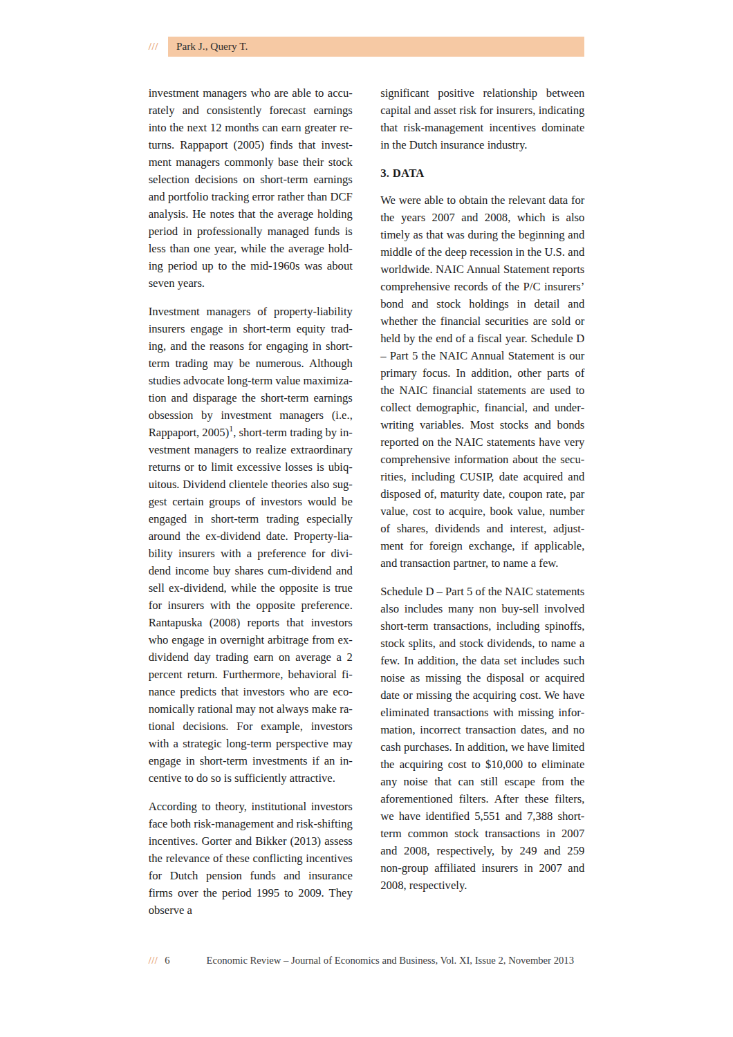///
Park J., Query T.
investment managers who are able to accurately and consistently forecast earnings into the next 12 months can earn greater returns. Rappaport (2005) finds that investment managers commonly base their stock selection decisions on short-term earnings and portfolio tracking error rather than DCF analysis. He notes that the average holding period in professionally managed funds is less than one year, while the average holding period up to the mid-1960s was about seven years.
Investment managers of property-liability insurers engage in short-term equity trading, and the reasons for engaging in short-term trading may be numerous. Although studies advocate long-term value maximization and disparage the short-term earnings obsession by investment managers (i.e., Rappaport, 2005)1, short-term trading by investment managers to realize extraordinary returns or to limit excessive losses is ubiquitous. Dividend clientele theories also suggest certain groups of investors would be engaged in short-term trading especially around the ex-dividend date. Property-liability insurers with a preference for dividend income buy shares cum-dividend and sell ex-dividend, while the opposite is true for insurers with the opposite preference. Rantapuska (2008) reports that investors who engage in overnight arbitrage from ex-dividend day trading earn on average a 2 percent return. Furthermore, behavioral finance predicts that investors who are economically rational may not always make rational decisions. For example, investors with a strategic long-term perspective may engage in short-term investments if an incentive to do so is sufficiently attractive.
According to theory, institutional investors face both risk-management and risk-shifting incentives. Gorter and Bikker (2013) assess the relevance of these conflicting incentives for Dutch pension funds and insurance firms over the period 1995 to 2009. They observe a
significant positive relationship between capital and asset risk for insurers, indicating that risk-management incentives dominate in the Dutch insurance industry.
3. DATA
We were able to obtain the relevant data for the years 2007 and 2008, which is also timely as that was during the beginning and middle of the deep recession in the U.S. and worldwide. NAIC Annual Statement reports comprehensive records of the P/C insurers’ bond and stock holdings in detail and whether the financial securities are sold or held by the end of a fiscal year. Schedule D – Part 5 the NAIC Annual Statement is our primary focus. In addition, other parts of the NAIC financial statements are used to collect demographic, financial, and underwriting variables. Most stocks and bonds reported on the NAIC statements have very comprehensive information about the securities, including CUSIP, date acquired and disposed of, maturity date, coupon rate, par value, cost to acquire, book value, number of shares, dividends and interest, adjustment for foreign exchange, if applicable, and transaction partner, to name a few.
Schedule D – Part 5 of the NAIC statements also includes many non buy-sell involved short-term transactions, including spinoffs, stock splits, and stock dividends, to name a few. In addition, the data set includes such noise as missing the disposal or acquired date or missing the acquiring cost. We have eliminated transactions with missing information, incorrect transaction dates, and no cash purchases. In addition, we have limited the acquiring cost to $10,000 to eliminate any noise that can still escape from the aforementioned filters. After these filters, we have identified 5,551 and 7,388 short-term common stock transactions in 2007 and 2008, respectively, by 249 and 259 non-group affiliated insurers in 2007 and 2008, respectively.
///
6
Economic Review – Journal of Economics and Business, Vol. XI, Issue 2, November 2013